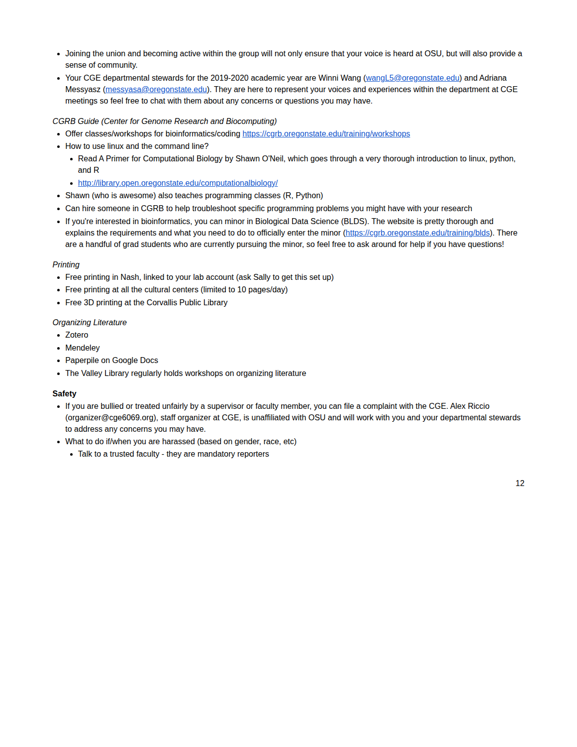Joining the union and becoming active within the group will not only ensure that your voice is heard at OSU, but will also provide a sense of community.
Your CGE departmental stewards for the 2019-2020 academic year are Winni Wang (wangL5@oregonstate.edu) and Adriana Messyasz (messyasa@oregonstate.edu). They are here to represent your voices and experiences within the department at CGE meetings so feel free to chat with them about any concerns or questions you may have.
CGRB Guide (Center for Genome Research and Biocomputing)
Offer classes/workshops for bioinformatics/coding https://cgrb.oregonstate.edu/training/workshops
How to use linux and the command line?
Read A Primer for Computational Biology by Shawn O'Neil, which goes through a very thorough introduction to linux, python, and R
http://library.open.oregonstate.edu/computationalbiology/
Shawn (who is awesome) also teaches programming classes (R, Python)
Can hire someone in CGRB to help troubleshoot specific programming problems you might have with your research
If you're interested in bioinformatics, you can minor in Biological Data Science (BLDS). The website is pretty thorough and explains the requirements and what you need to do to officially enter the minor (https://cgrb.oregonstate.edu/training/blds). There are a handful of grad students who are currently pursuing the minor, so feel free to ask around for help if you have questions!
Printing
Free printing in Nash, linked to your lab account (ask Sally to get this set up)
Free printing at all the cultural centers (limited to 10 pages/day)
Free 3D printing at the Corvallis Public Library
Organizing Literature
Zotero
Mendeley
Paperpile on Google Docs
The Valley Library regularly holds workshops on organizing literature
Safety
If you are bullied or treated unfairly by a supervisor or faculty member, you can file a complaint with the CGE. Alex Riccio (organizer@cge6069.org), staff organizer at CGE, is unaffiliated with OSU and will work with you and your departmental stewards to address any concerns you may have.
What to do if/when you are harassed (based on gender, race, etc)
Talk to a trusted faculty - they are mandatory reporters
12